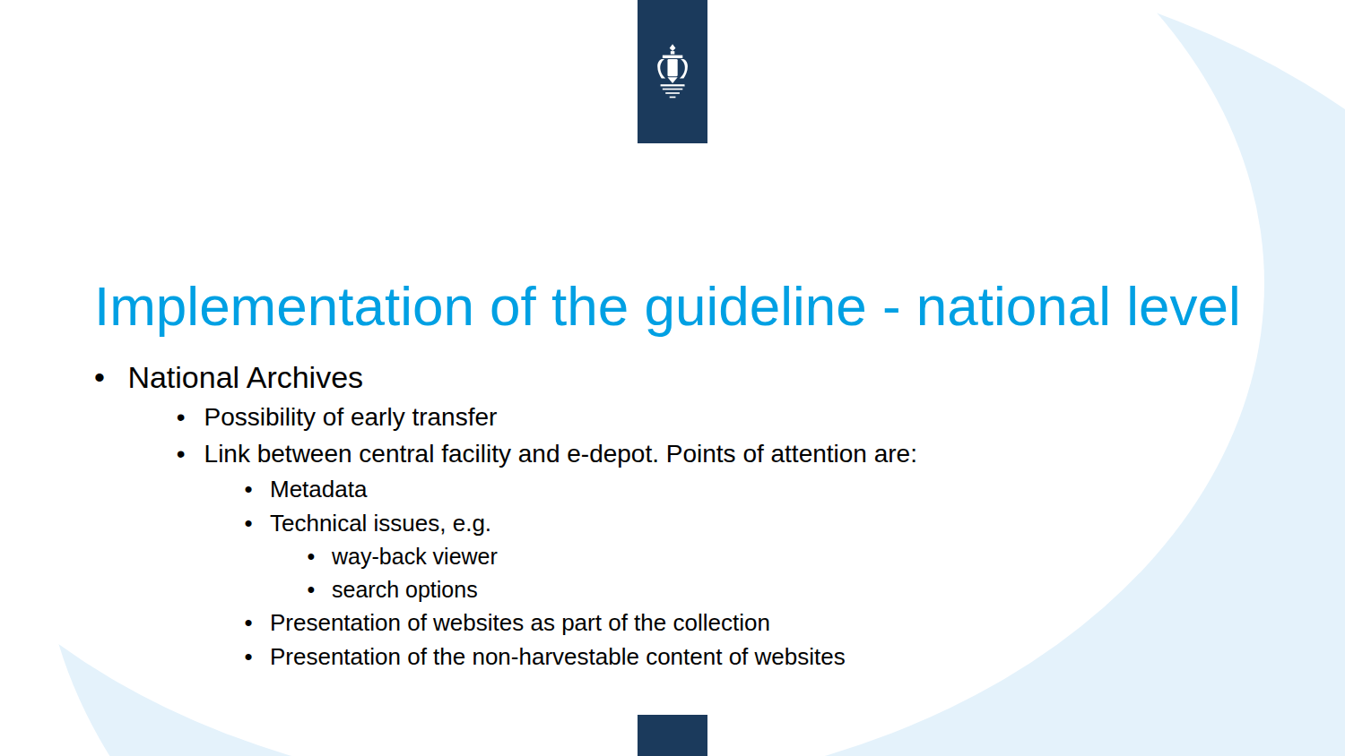Implementation of the guideline - national level
National Archives
Possibility of early transfer
Link between central facility and e-depot. Points of attention are:
Metadata
Technical issues, e.g.
way-back viewer
search options
Presentation of websites as part of the collection
Presentation of the non-harvestable content of websites